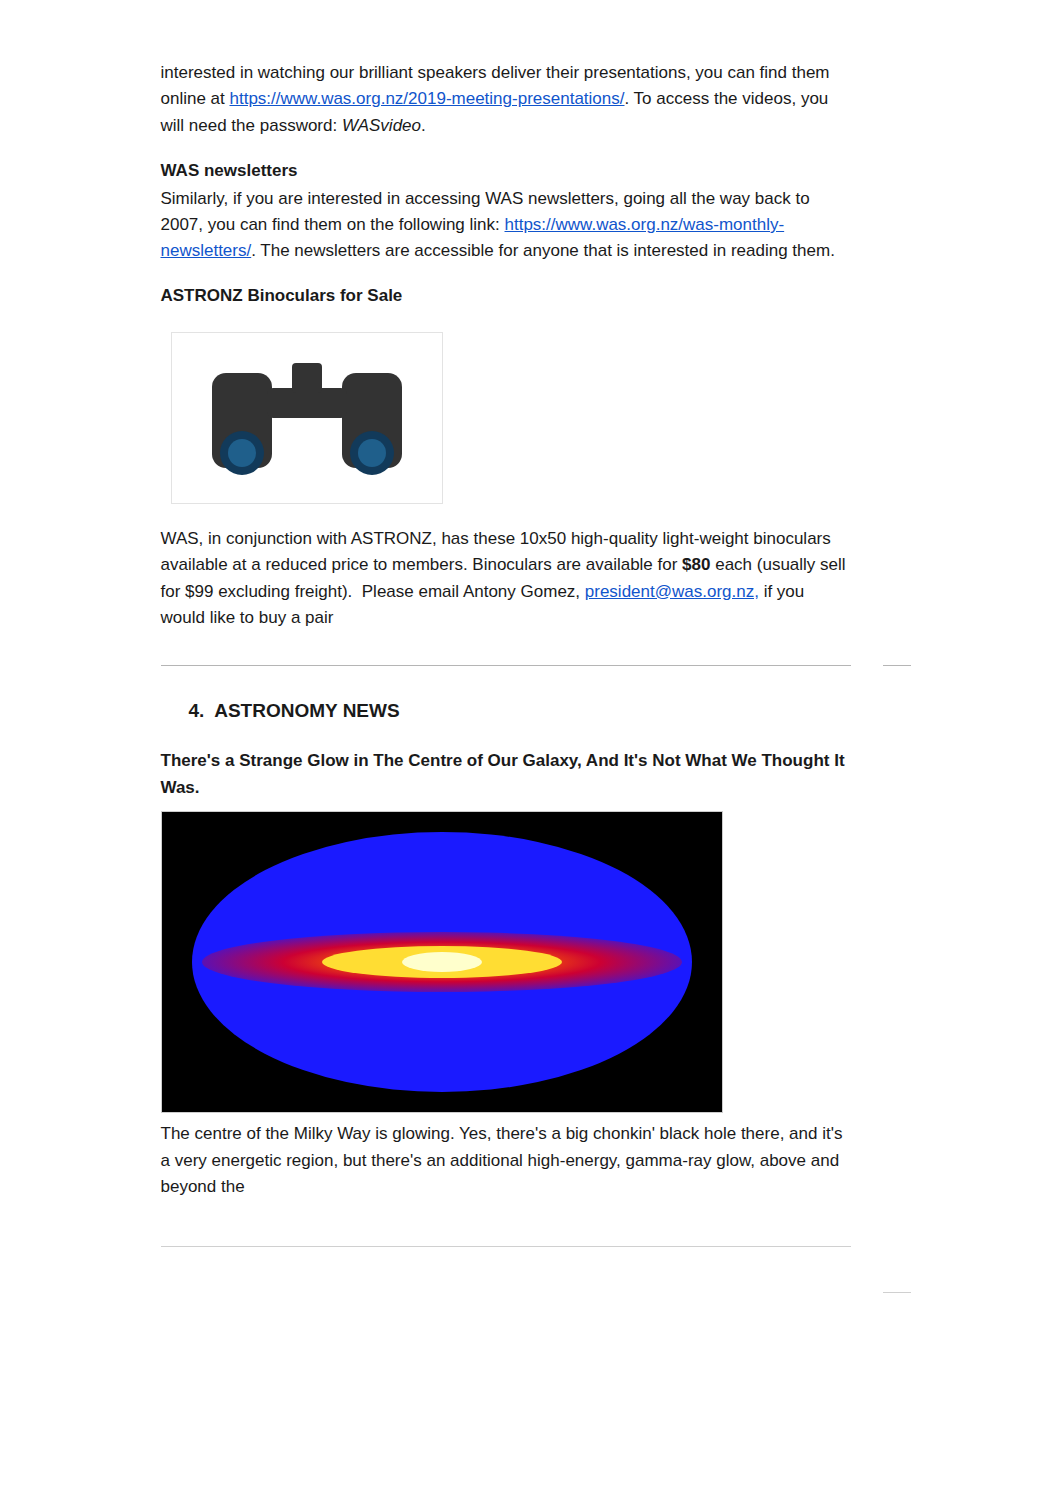interested in watching our brilliant speakers deliver their presentations, you can find them online at https://www.was.org.nz/2019-meeting-presentations/. To access the videos, you will need the password: WASvideo.
WAS newsletters
Similarly, if you are interested in accessing WAS newsletters, going all the way back to 2007, you can find them on the following link: https://www.was.org.nz/was-monthly-newsletters/. The newsletters are accessible for anyone that is interested in reading them.
ASTRONZ Binoculars for Sale
WAS, in conjunction with ASTRONZ, has these 10x50 high-quality light-weight binoculars available at a reduced price to members. Binoculars are available for $80 each (usually sell for $99 excluding freight). Please email Antony Gomez, president@was.org.nz, if you would like to buy a pair
4. ASTRONOMY NEWS
There's a Strange Glow in The Centre of Our Galaxy, And It's Not What We Thought It Was.
The centre of the Milky Way is glowing. Yes, there's a big chonkin' black hole there, and it's a very energetic region, but there's an additional high-energy, gamma-ray glow, above and beyond the